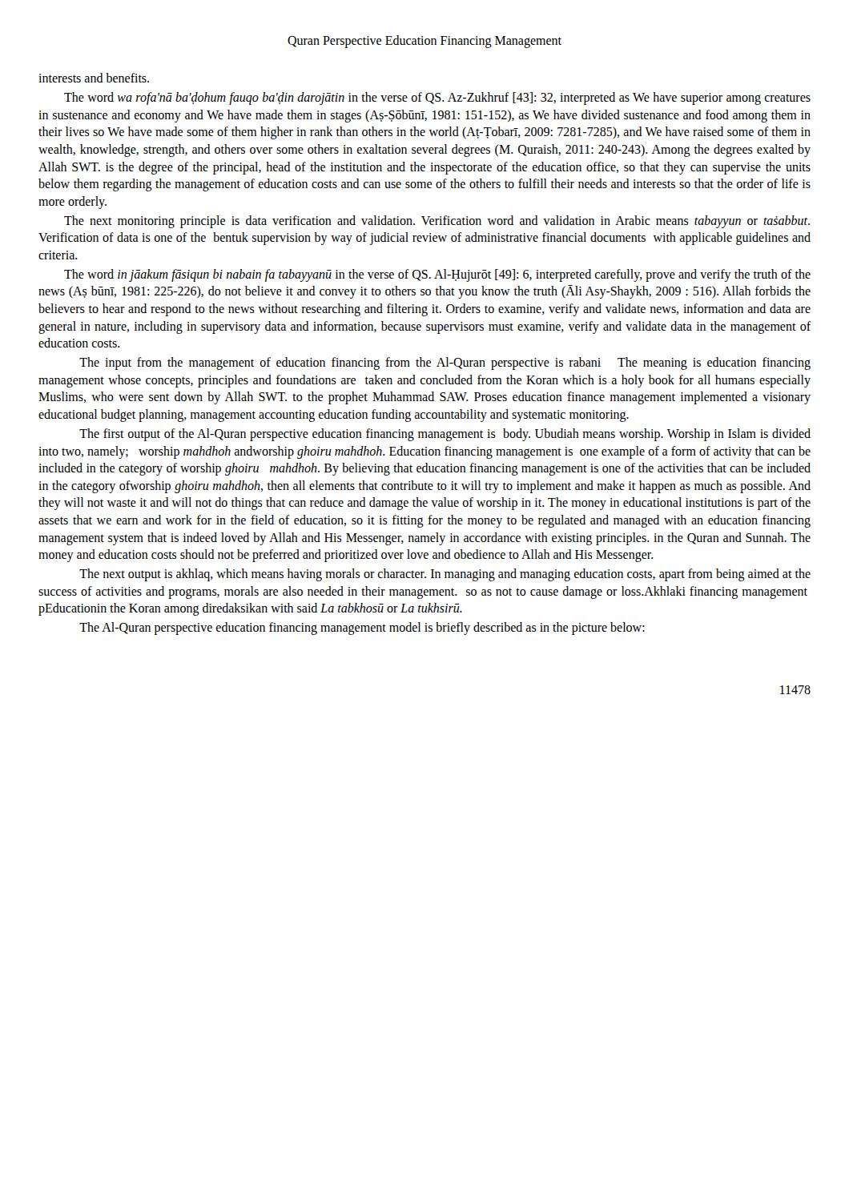Quran Perspective Education Financing Management
interests and benefits.
The word wa rofa'nā ba'ḍohum fauqo ba'ḍin darojātin in the verse of QS. Az-Zukhruf [43]: 32, interpreted as We have superior among creatures in sustenance and economy and We have made them in stages (Aṣ-Ṣōbūnī, 1981: 151-152), as We have divided sustenance and food among them in their lives so We have made some of them higher in rank than others in the world (Aṭ-Ṭobarī, 2009: 7281-7285), and We have raised some of them in wealth, knowledge, strength, and others over some others in exaltation several degrees (M. Quraish, 2011: 240-243). Among the degrees exalted by Allah SWT. is the degree of the principal, head of the institution and the inspectorate of the education office, so that they can supervise the units below them regarding the management of education costs and can use some of the others to fulfill their needs and interests so that the order of life is more orderly.
The next monitoring principle is data verification and validation. Verification word and validation in Arabic means tabayyun or taṡabbut. Verification of data is one of the bentuk supervision by way of judicial review of administrative financial documents with applicable guidelines and criteria.
The word in jāakum fāsiqun bi nabain fa tabayyanū in the verse of QS. Al-Ḥujurōt [49]: 6, interpreted carefully, prove and verify the truth of the news (Aṣ būnī, 1981: 225-226), do not believe it and convey it to others so that you know the truth (Āli Asy-Shaykh, 2009 : 516). Allah forbids the believers to hear and respond to the news without researching and filtering it. Orders to examine, verify and validate news, information and data are general in nature, including in supervisory data and information, because supervisors must examine, verify and validate data in the management of education costs.
The input from the management of education financing from the Al-Quran perspective is rabani The meaning is education financing management whose concepts, principles and foundations are taken and concluded from the Koran which is a holy book for all humans especially Muslims, who were sent down by Allah SWT. to the prophet Muhammad SAW. Proses education finance management implemented a visionary educational budget planning, management accounting education funding accountability and systematic monitoring.
The first output of the Al-Quran perspective education financing management is body. Ubudiah means worship. Worship in Islam is divided into two, namely; worship mahdhoh andworship ghoiru mahdhoh. Education financing management is one example of a form of activity that can be included in the category of worship ghoiru mahdhoh. By believing that education financing management is one of the activities that can be included in the category ofworship ghoiru mahdhoh, then all elements that contribute to it will try to implement and make it happen as much as possible. And they will not waste it and will not do things that can reduce and damage the value of worship in it. The money in educational institutions is part of the assets that we earn and work for in the field of education, so it is fitting for the money to be regulated and managed with an education financing management system that is indeed loved by Allah and His Messenger, namely in accordance with existing principles. in the Quran and Sunnah. The money and education costs should not be preferred and prioritized over love and obedience to Allah and His Messenger.
The next output is akhlaq, which means having morals or character. In managing and managing education costs, apart from being aimed at the success of activities and programs, morals are also needed in their management. so as not to cause damage or loss.Akhlaki financing management pEducationin the Koran among diredaksikan with said La tabkhosū or La tukhsirū.
The Al-Quran perspective education financing management model is briefly described as in the picture below:
11478